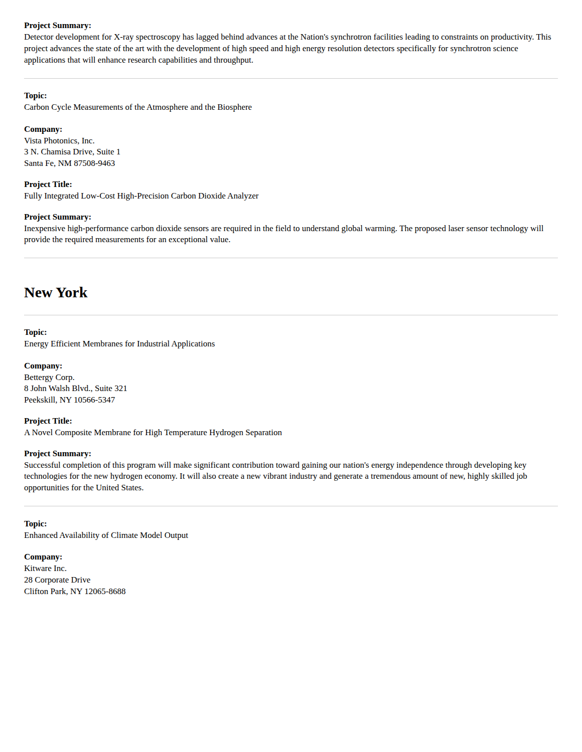Project Summary:
Detector development for X-ray spectroscopy has lagged behind advances at the Nation's synchrotron facilities leading to constraints on productivity. This project advances the state of the art with the development of high speed and high energy resolution detectors specifically for synchrotron science applications that will enhance research capabilities and throughput.
Topic:
Carbon Cycle Measurements of the Atmosphere and the Biosphere
Company:
Vista Photonics, Inc. 3 N. Chamisa Drive, Suite 1 Santa Fe, NM 87508-9463
Project Title:
Fully Integrated Low-Cost High-Precision Carbon Dioxide Analyzer
Project Summary:
Inexpensive high-performance carbon dioxide sensors are required in the field to understand global warming. The proposed laser sensor technology will provide the required measurements for an exceptional value.
New York
Topic:
Energy Efficient Membranes for Industrial Applications
Company:
Bettergy Corp. 8 John Walsh Blvd., Suite 321 Peekskill, NY 10566-5347
Project Title:
A Novel Composite Membrane for High Temperature Hydrogen Separation
Project Summary:
Successful completion of this program will make significant contribution toward gaining our nation's energy independence through developing key technologies for the new hydrogen economy. It will also create a new vibrant industry and generate a tremendous amount of new, highly skilled job opportunities for the United States.
Topic:
Enhanced Availability of Climate Model Output
Company:
Kitware Inc. 28 Corporate Drive Clifton Park, NY 12065-8688